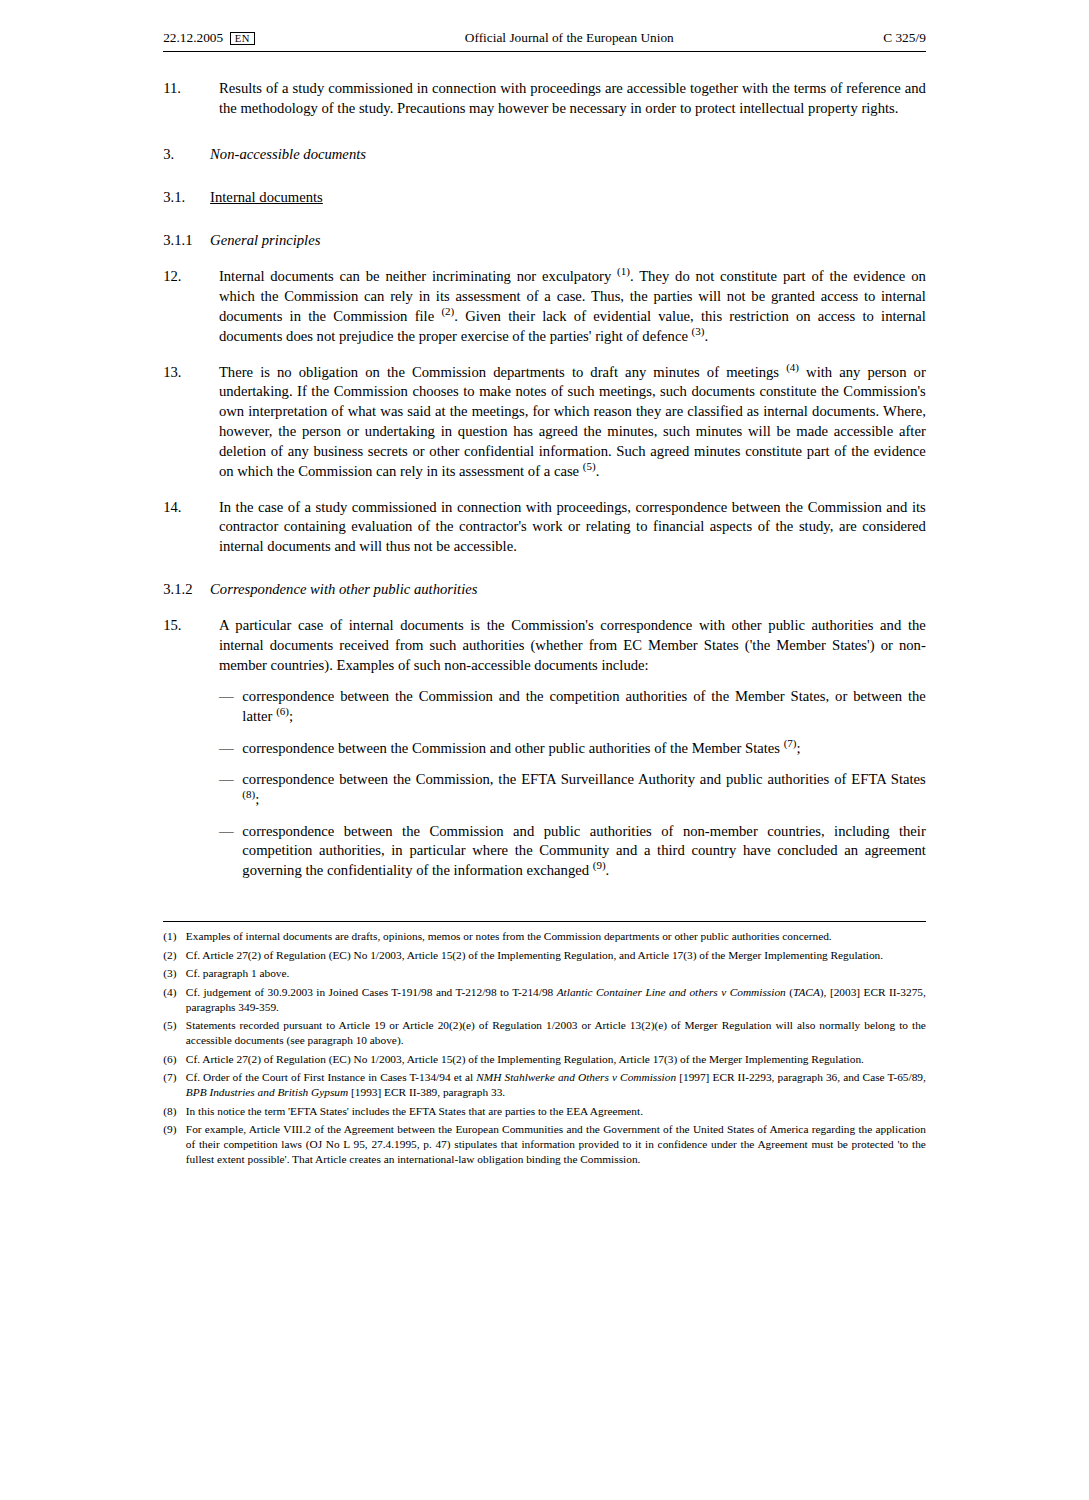22.12.2005EN Official Journal of the European Union C 325/9
11. Results of a study commissioned in connection with proceedings are accessible together with the terms of reference and the methodology of the study. Precautions may however be necessary in order to protect intellectual property rights.
3. Non-accessible documents
3.1. Internal documents
3.1.1 General principles
12. Internal documents can be neither incriminating nor exculpatory (1). They do not constitute part of the evidence on which the Commission can rely in its assessment of a case. Thus, the parties will not be granted access to internal documents in the Commission file (2). Given their lack of evidential value, this restriction on access to internal documents does not prejudice the proper exercise of the parties' right of defence (3).
13. There is no obligation on the Commission departments to draft any minutes of meetings (4) with any person or undertaking. If the Commission chooses to make notes of such meetings, such documents constitute the Commission's own interpretation of what was said at the meetings, for which reason they are classified as internal documents. Where, however, the person or undertaking in question has agreed the minutes, such minutes will be made accessible after deletion of any business secrets or other confidential information. Such agreed minutes constitute part of the evidence on which the Commission can rely in its assessment of a case (5).
14. In the case of a study commissioned in connection with proceedings, correspondence between the Commission and its contractor containing evaluation of the contractor's work or relating to financial aspects of the study, are considered internal documents and will thus not be accessible.
3.1.2 Correspondence with other public authorities
15. A particular case of internal documents is the Commission's correspondence with other public authorities and the internal documents received from such authorities (whether from EC Member States ('the Member States') or non-member countries). Examples of such non-accessible documents include:
correspondence between the Commission and the competition authorities of the Member States, or between the latter (6);
correspondence between the Commission and other public authorities of the Member States (7);
correspondence between the Commission, the EFTA Surveillance Authority and public authorities of EFTA States (8);
correspondence between the Commission and public authorities of non-member countries, including their competition authorities, in particular where the Community and a third country have concluded an agreement governing the confidentiality of the information exchanged (9).
Examples of internal documents are drafts, opinions, memos or notes from the Commission departments or other public authorities concerned.
Cf. Article 27(2) of Regulation (EC) No 1/2003, Article 15(2) of the Implementing Regulation, and Article 17(3) of the Merger Implementing Regulation.
Cf. paragraph 1 above.
Cf. judgement of 30.9.2003 in Joined Cases T-191/98 and T-212/98 to T-214/98 Atlantic Container Line and others v Commission (TACA), [2003] ECR II-3275, paragraphs 349-359.
Statements recorded pursuant to Article 19 or Article 20(2)(e) of Regulation 1/2003 or Article 13(2)(e) of Merger Regulation will also normally belong to the accessible documents (see paragraph 10 above).
Cf. Article 27(2) of Regulation (EC) No 1/2003, Article 15(2) of the Implementing Regulation, Article 17(3) of the Merger Implementing Regulation.
Cf. Order of the Court of First Instance in Cases T-134/94 et al NMH Stahlwerke and Others v Commission [1997] ECR II-2293, paragraph 36, and Case T-65/89, BPB Industries and British Gypsum [1993] ECR II-389, paragraph 33.
In this notice the term 'EFTA States' includes the EFTA States that are parties to the EEA Agreement.
For example, Article VIII.2 of the Agreement between the European Communities and the Government of the United States of America regarding the application of their competition laws (OJ No L 95, 27.4.1995, p. 47) stipulates that information provided to it in confidence under the Agreement must be protected 'to the fullest extent possible'. That Article creates an international-law obligation binding the Commission.